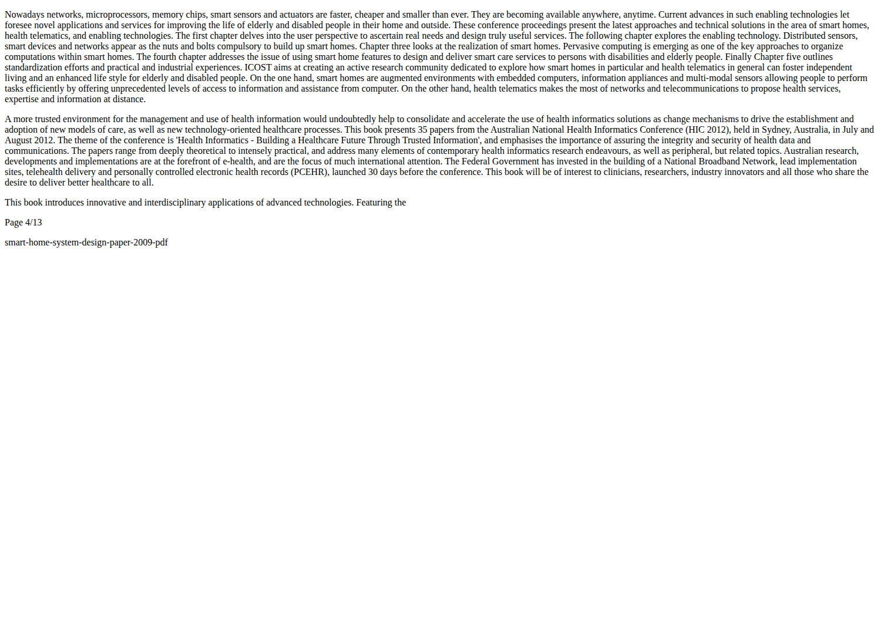Nowadays networks, microprocessors, memory chips, smart sensors and actuators are faster, cheaper and smaller than ever. They are becoming available anywhere, anytime. Current advances in such enabling technologies let foresee novel applications and services for improving the life of elderly and disabled people in their home and outside. These conference proceedings present the latest approaches and technical solutions in the area of smart homes, health telematics, and enabling technologies. The first chapter delves into the user perspective to ascertain real needs and design truly useful services. The following chapter explores the enabling technology. Distributed sensors, smart devices and networks appear as the nuts and bolts compulsory to build up smart homes. Chapter three looks at the realization of smart homes. Pervasive computing is emerging as one of the key approaches to organize computations within smart homes. The fourth chapter addresses the issue of using smart home features to design and deliver smart care services to persons with disabilities and elderly people. Finally Chapter five outlines standardization efforts and practical and industrial experiences. ICOST aims at creating an active research community dedicated to explore how smart homes in particular and health telematics in general can foster independent living and an enhanced life style for elderly and disabled people. On the one hand, smart homes are augmented environments with embedded computers, information appliances and multi-modal sensors allowing people to perform tasks efficiently by offering unprecedented levels of access to information and assistance from computer. On the other hand, health telematics makes the most of networks and telecommunications to propose health services, expertise and information at distance.
A more trusted environment for the management and use of health information would undoubtedly help to consolidate and accelerate the use of health informatics solutions as change mechanisms to drive the establishment and adoption of new models of care, as well as new technology-oriented healthcare processes. This book presents 35 papers from the Australian National Health Informatics Conference (HIC 2012), held in Sydney, Australia, in July and August 2012. The theme of the conference is 'Health Informatics - Building a Healthcare Future Through Trusted Information', and emphasises the importance of assuring the integrity and security of health data and communications. The papers range from deeply theoretical to intensely practical, and address many elements of contemporary health informatics research endeavours, as well as peripheral, but related topics. Australian research, developments and implementations are at the forefront of e-health, and are the focus of much international attention. The Federal Government has invested in the building of a National Broadband Network, lead implementation sites, telehealth delivery and personally controlled electronic health records (PCEHR), launched 30 days before the conference. This book will be of interest to clinicians, researchers, industry innovators and all those who share the desire to deliver better healthcare to all.
This book introduces innovative and interdisciplinary applications of advanced technologies. Featuring the
Page 4/13
smart-home-system-design-paper-2009-pdf